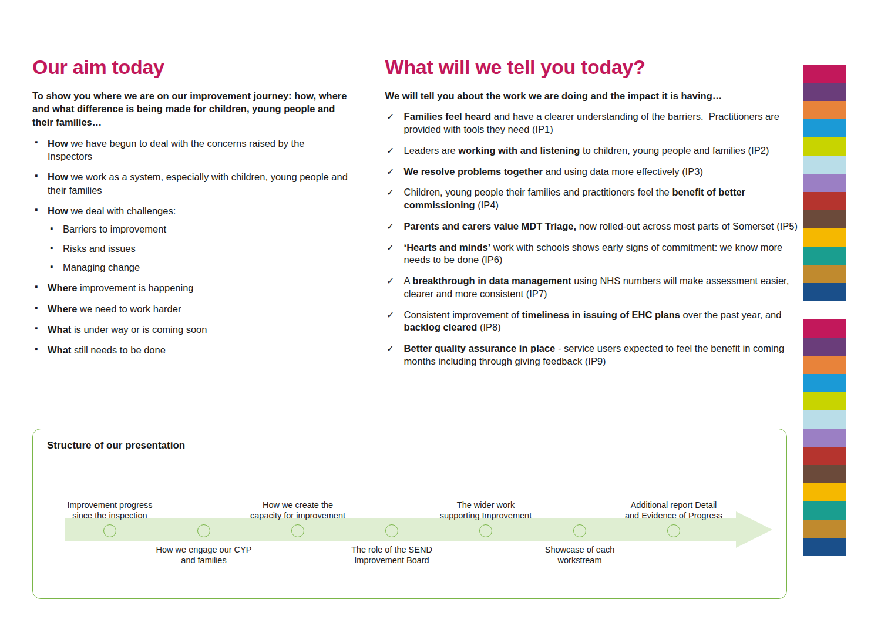Our aim today
To show you where we are on our improvement journey: how, where and what difference is being made for children, young people and their families…
How we have begun to deal with the concerns raised by the Inspectors
How we work as a system, especially with children, young people and their families
How we deal with challenges:
Barriers to improvement
Risks and issues
Managing change
Where improvement is happening
Where we need to work harder
What is under way or is coming soon
What still needs to be done
What will we tell you today?
We will tell you about the work we are doing and the impact it is having…
Families feel heard and have a clearer understanding of the barriers. Practitioners are provided with tools they need (IP1)
Leaders are working with and listening to children, young people and families (IP2)
We resolve problems together and using data more effectively (IP3)
Children, young people their families and practitioners feel the benefit of better commissioning (IP4)
Parents and carers value MDT Triage, now rolled-out across most parts of Somerset (IP5)
‘Hearts and minds’ work with schools shows early signs of commitment: we know more needs to be done (IP6)
A breakthrough in data management using NHS numbers will make assessment easier, clearer and more consistent (IP7)
Consistent improvement of timeliness in issuing of EHC plans over the past year, and backlog cleared (IP8)
Better quality assurance in place - service users expected to feel the benefit in coming months including through giving feedback (IP9)
Structure of our presentation
Improvement progress since the inspection
How we engage our CYP and families
How we create the capacity for improvement
The role of the SEND Improvement Board
The wider work supporting Improvement
Showcase of each workstream
Additional report Detail and Evidence of Progress